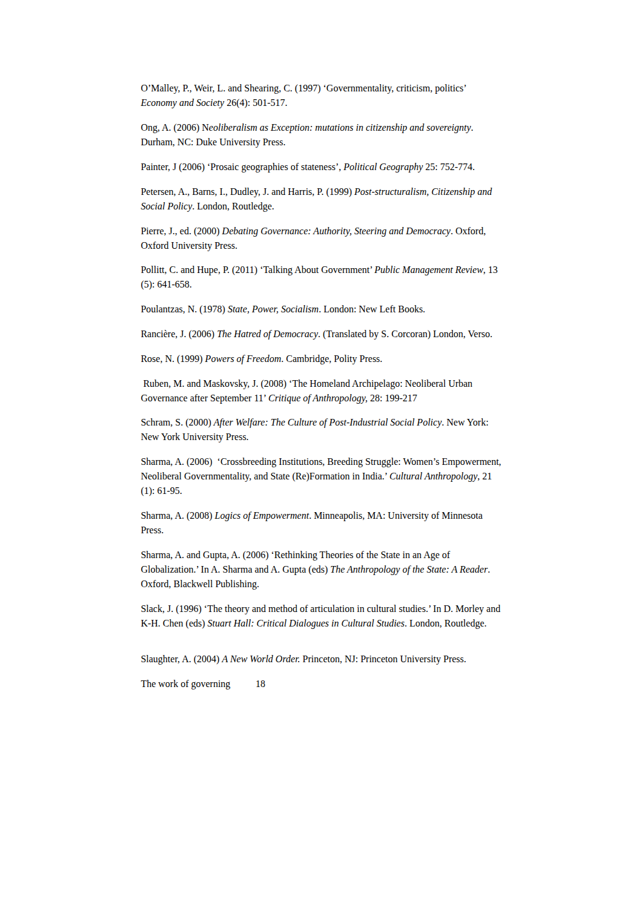O’Malley, P., Weir, L. and Shearing, C. (1997) ‘Governmentality, criticism, politics’ Economy and Society 26(4): 501-517.
Ong, A. (2006) Neoliberalism as Exception: mutations in citizenship and sovereignty. Durham, NC: Duke University Press.
Painter, J (2006) ‘Prosaic geographies of stateness’, Political Geography 25: 752-774.
Petersen, A., Barns, I., Dudley, J. and Harris, P. (1999) Post-structuralism, Citizenship and Social Policy. London, Routledge.
Pierre, J., ed. (2000) Debating Governance: Authority, Steering and Democracy. Oxford, Oxford University Press.
Pollitt, C. and Hupe, P. (2011) ‘Talking About Government’ Public Management Review, 13 (5): 641-658.
Poulantzas, N. (1978) State, Power, Socialism. London: New Left Books.
Rancière, J. (2006) The Hatred of Democracy. (Translated by S. Corcoran) London, Verso.
Rose, N. (1999) Powers of Freedom. Cambridge, Polity Press.
Ruben, M. and Maskovsky, J. (2008) ‘The Homeland Archipelago: Neoliberal Urban Governance after September 11’ Critique of Anthropology, 28: 199-217
Schram, S. (2000) After Welfare: The Culture of Post-Industrial Social Policy. New York: New York University Press.
Sharma, A. (2006) ‘Crossbreeding Institutions, Breeding Struggle: Women’s Empowerment, Neoliberal Governmentality, and State (Re)Formation in India.’ Cultural Anthropology, 21 (1): 61-95.
Sharma, A. (2008) Logics of Empowerment. Minneapolis, MA: University of Minnesota Press.
Sharma, A. and Gupta, A. (2006) ‘Rethinking Theories of the State in an Age of Globalization.’ In A. Sharma and A. Gupta (eds) The Anthropology of the State: A Reader. Oxford, Blackwell Publishing.
Slack, J. (1996) ‘The theory and method of articulation in cultural studies.’ In D. Morley and K-H. Chen (eds) Stuart Hall: Critical Dialogues in Cultural Studies. London, Routledge.
Slaughter, A. (2004) A New World Order. Princeton, NJ: Princeton University Press.
The work of governing 18